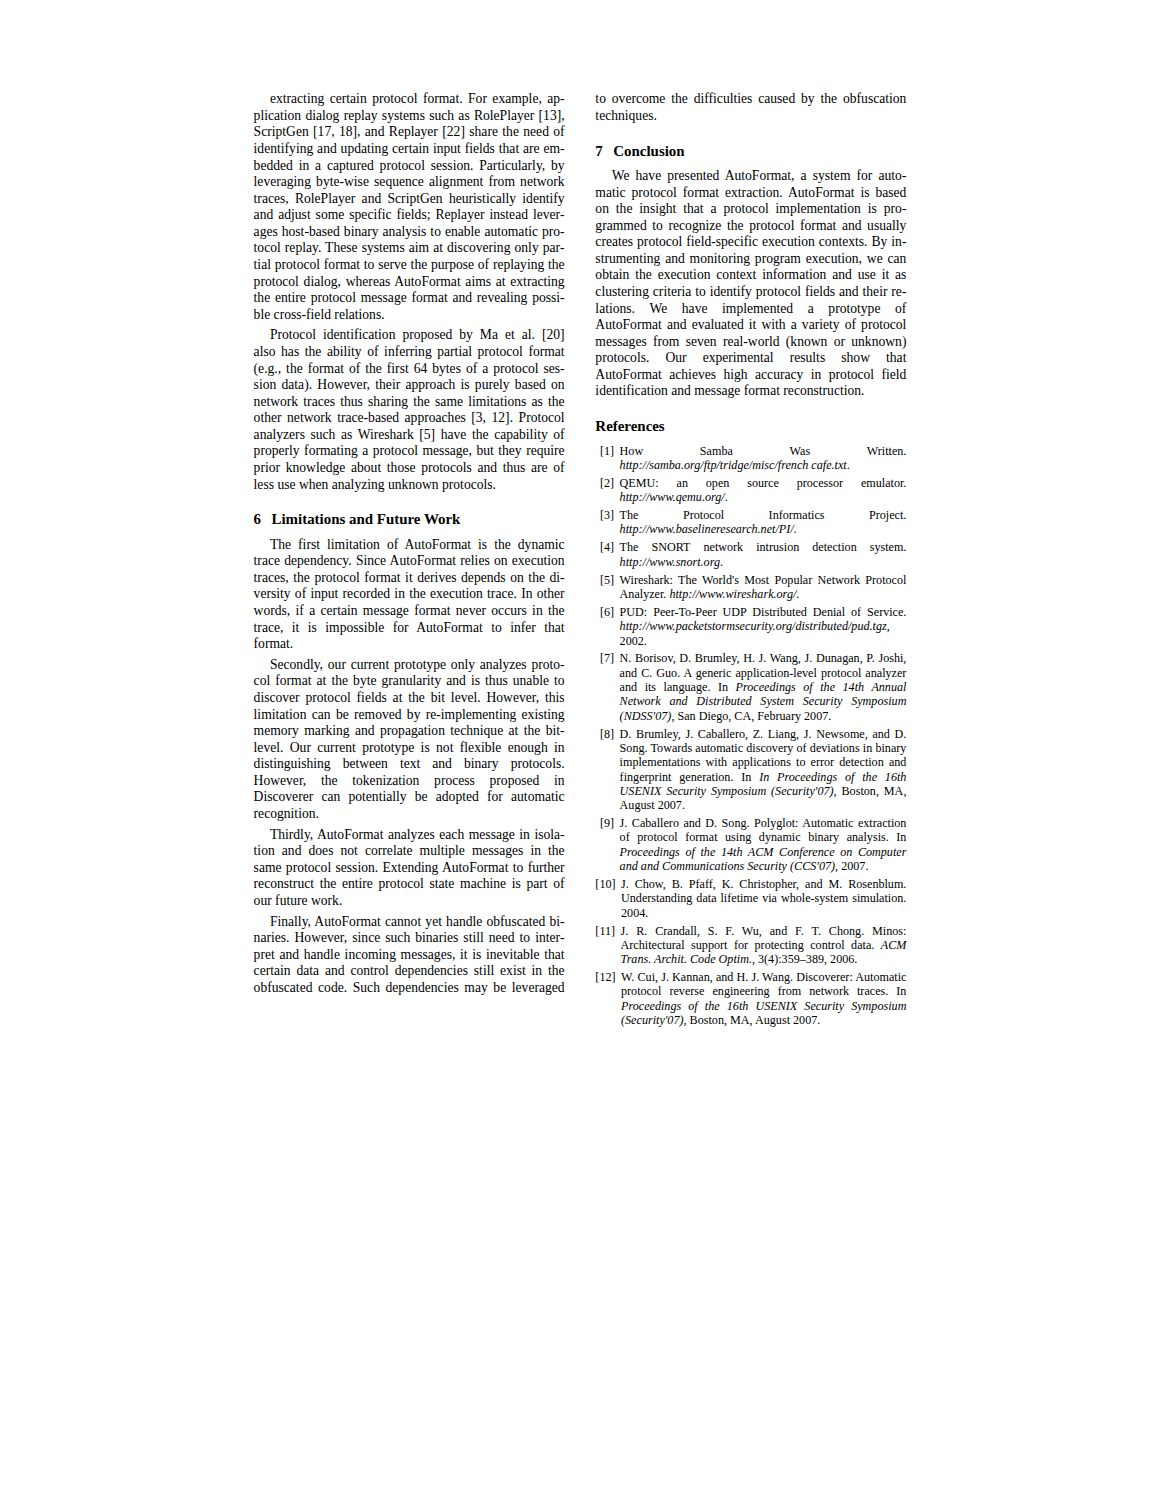extracting certain protocol format. For example, application dialog replay systems such as RolePlayer [13], ScriptGen [17, 18], and Replayer [22] share the need of identifying and updating certain input fields that are embedded in a captured protocol session. Particularly, by leveraging byte-wise sequence alignment from network traces, RolePlayer and ScriptGen heuristically identify and adjust some specific fields; Replayer instead leverages host-based binary analysis to enable automatic protocol replay. These systems aim at discovering only partial protocol format to serve the purpose of replaying the protocol dialog, whereas AutoFormat aims at extracting the entire protocol message format and revealing possible cross-field relations.
Protocol identification proposed by Ma et al. [20] also has the ability of inferring partial protocol format (e.g., the format of the first 64 bytes of a protocol session data). However, their approach is purely based on network traces thus sharing the same limitations as the other network trace-based approaches [3, 12]. Protocol analyzers such as Wireshark [5] have the capability of properly formating a protocol message, but they require prior knowledge about those protocols and thus are of less use when analyzing unknown protocols.
6 Limitations and Future Work
The first limitation of AutoFormat is the dynamic trace dependency. Since AutoFormat relies on execution traces, the protocol format it derives depends on the diversity of input recorded in the execution trace. In other words, if a certain message format never occurs in the trace, it is impossible for AutoFormat to infer that format.
Secondly, our current prototype only analyzes protocol format at the byte granularity and is thus unable to discover protocol fields at the bit level. However, this limitation can be removed by re-implementing existing memory marking and propagation technique at the bit-level. Our current prototype is not flexible enough in distinguishing between text and binary protocols. However, the tokenization process proposed in Discoverer can potentially be adopted for automatic recognition.
Thirdly, AutoFormat analyzes each message in isolation and does not correlate multiple messages in the same protocol session. Extending AutoFormat to further reconstruct the entire protocol state machine is part of our future work.
Finally, AutoFormat cannot yet handle obfuscated binaries. However, since such binaries still need to interpret and handle incoming messages, it is inevitable that certain data and control dependencies still exist in the obfuscated code. Such dependencies may be leveraged to overcome the difficulties caused by the obfuscation techniques.
7 Conclusion
We have presented AutoFormat, a system for automatic protocol format extraction. AutoFormat is based on the insight that a protocol implementation is programmed to recognize the protocol format and usually creates protocol field-specific execution contexts. By instrumenting and monitoring program execution, we can obtain the execution context information and use it as clustering criteria to identify protocol fields and their relations. We have implemented a prototype of AutoFormat and evaluated it with a variety of protocol messages from seven real-world (known or unknown) protocols. Our experimental results show that AutoFormat achieves high accuracy in protocol field identification and message format reconstruction.
References
[1] How Samba Was Written. http://samba.org/ftp/tridge/misc/french cafe.txt.
[2] QEMU: an open source processor emulator. http://www.qemu.org/.
[3] The Protocol Informatics Project. http://www.baselineresearch.net/PI/.
[4] The SNORT network intrusion detection system. http://www.snort.org.
[5] Wireshark: The World's Most Popular Network Protocol Analyzer. http://www.wireshark.org/.
[6] PUD: Peer-To-Peer UDP Distributed Denial of Service. http://www.packetstormsecurity.org/distributed/pud.tgz, 2002.
[7] N. Borisov, D. Brumley, H. J. Wang, J. Dunagan, P. Joshi, and C. Guo. A generic application-level protocol analyzer and its language. In Proceedings of the 14th Annual Network and Distributed System Security Symposium (NDSS'07), San Diego, CA, February 2007.
[8] D. Brumley, J. Caballero, Z. Liang, J. Newsome, and D. Song. Towards automatic discovery of deviations in binary implementations with applications to error detection and fingerprint generation. In In Proceedings of the 16th USENIX Security Symposium (Security'07), Boston, MA, August 2007.
[9] J. Caballero and D. Song. Polyglot: Automatic extraction of protocol format using dynamic binary analysis. In Proceedings of the 14th ACM Conference on Computer and and Communications Security (CCS'07), 2007.
[10] J. Chow, B. Pfaff, K. Christopher, and M. Rosenblum. Understanding data lifetime via whole-system simulation. 2004.
[11] J. R. Crandall, S. F. Wu, and F. T. Chong. Minos: Architectural support for protecting control data. ACM Trans. Archit. Code Optim., 3(4):359–389, 2006.
[12] W. Cui, J. Kannan, and H. J. Wang. Discoverer: Automatic protocol reverse engineering from network traces. In Proceedings of the 16th USENIX Security Symposium (Security'07), Boston, MA, August 2007.